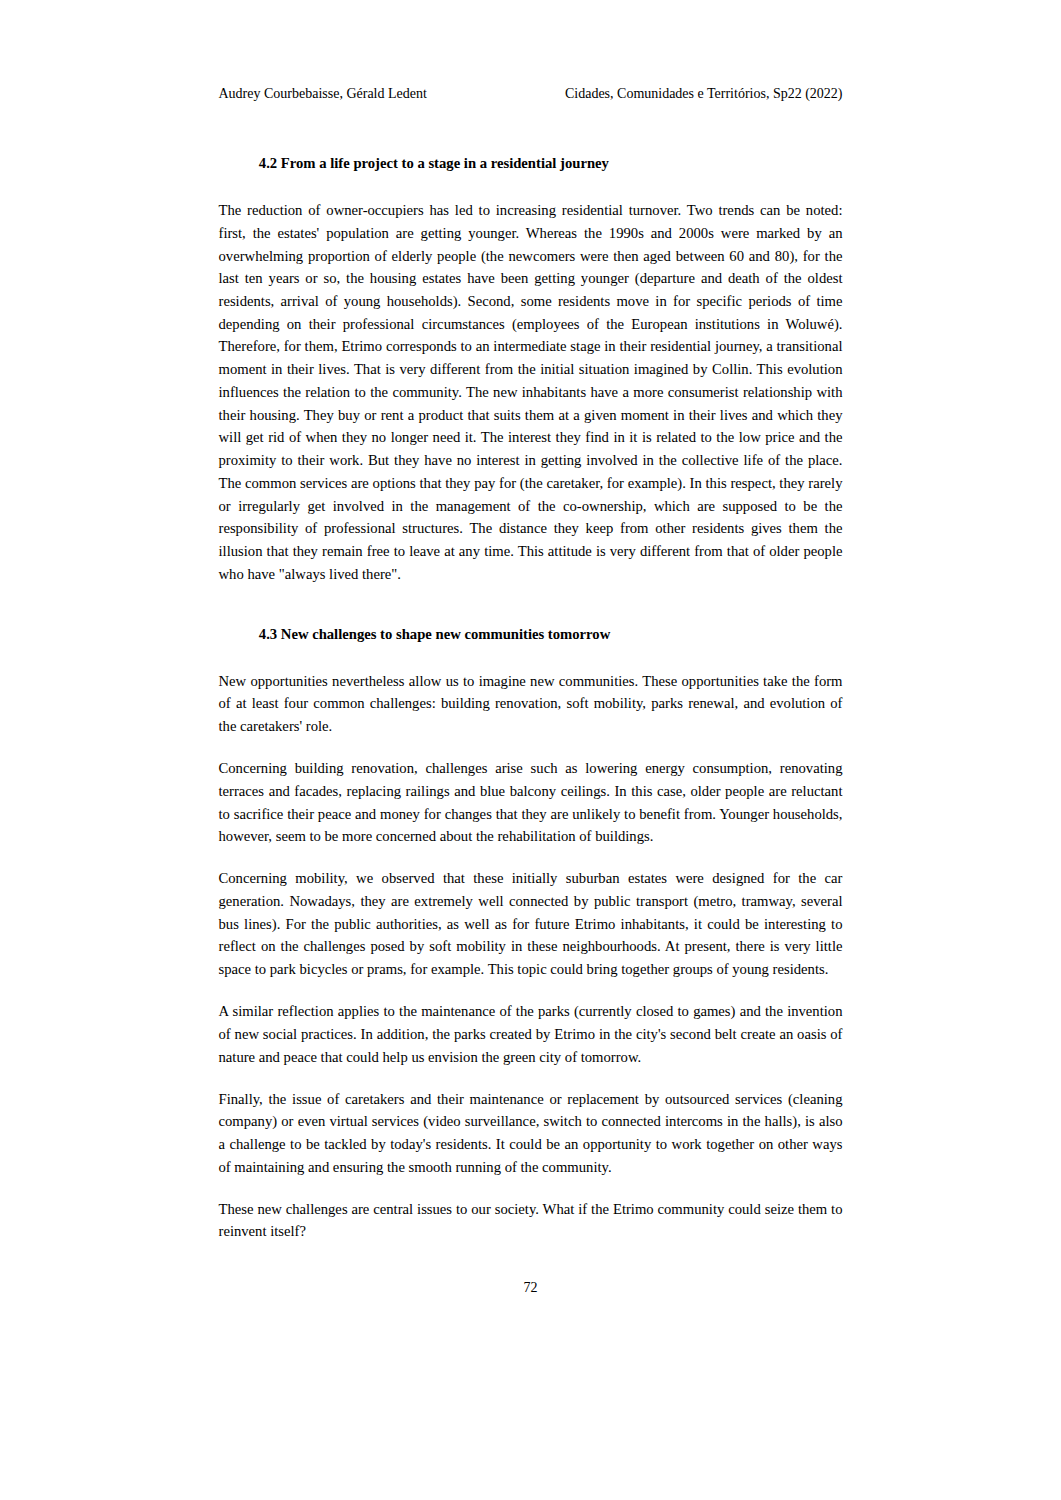Audrey Courbebaisse, Gérald Ledent
Cidades, Comunidades e Territórios, Sp22 (2022)
4.2 From a life project to a stage in a residential journey
The reduction of owner-occupiers has led to increasing residential turnover. Two trends can be noted: first, the estates' population are getting younger. Whereas the 1990s and 2000s were marked by an overwhelming proportion of elderly people (the newcomers were then aged between 60 and 80), for the last ten years or so, the housing estates have been getting younger (departure and death of the oldest residents, arrival of young households). Second, some residents move in for specific periods of time depending on their professional circumstances (employees of the European institutions in Woluwé). Therefore, for them, Etrimo corresponds to an intermediate stage in their residential journey, a transitional moment in their lives. That is very different from the initial situation imagined by Collin. This evolution influences the relation to the community. The new inhabitants have a more consumerist relationship with their housing. They buy or rent a product that suits them at a given moment in their lives and which they will get rid of when they no longer need it. The interest they find in it is related to the low price and the proximity to their work. But they have no interest in getting involved in the collective life of the place. The common services are options that they pay for (the caretaker, for example). In this respect, they rarely or irregularly get involved in the management of the co-ownership, which are supposed to be the responsibility of professional structures. The distance they keep from other residents gives them the illusion that they remain free to leave at any time. This attitude is very different from that of older people who have "always lived there".
4.3 New challenges to shape new communities tomorrow
New opportunities nevertheless allow us to imagine new communities. These opportunities take the form of at least four common challenges: building renovation, soft mobility, parks renewal, and evolution of the caretakers' role.
Concerning building renovation, challenges arise such as lowering energy consumption, renovating terraces and facades, replacing railings and blue balcony ceilings. In this case, older people are reluctant to sacrifice their peace and money for changes that they are unlikely to benefit from. Younger households, however, seem to be more concerned about the rehabilitation of buildings.
Concerning mobility, we observed that these initially suburban estates were designed for the car generation. Nowadays, they are extremely well connected by public transport (metro, tramway, several bus lines). For the public authorities, as well as for future Etrimo inhabitants, it could be interesting to reflect on the challenges posed by soft mobility in these neighbourhoods. At present, there is very little space to park bicycles or prams, for example. This topic could bring together groups of young residents.
A similar reflection applies to the maintenance of the parks (currently closed to games) and the invention of new social practices. In addition, the parks created by Etrimo in the city's second belt create an oasis of nature and peace that could help us envision the green city of tomorrow.
Finally, the issue of caretakers and their maintenance or replacement by outsourced services (cleaning company) or even virtual services (video surveillance, switch to connected intercoms in the halls), is also a challenge to be tackled by today's residents. It could be an opportunity to work together on other ways of maintaining and ensuring the smooth running of the community.
These new challenges are central issues to our society. What if the Etrimo community could seize them to reinvent itself?
72